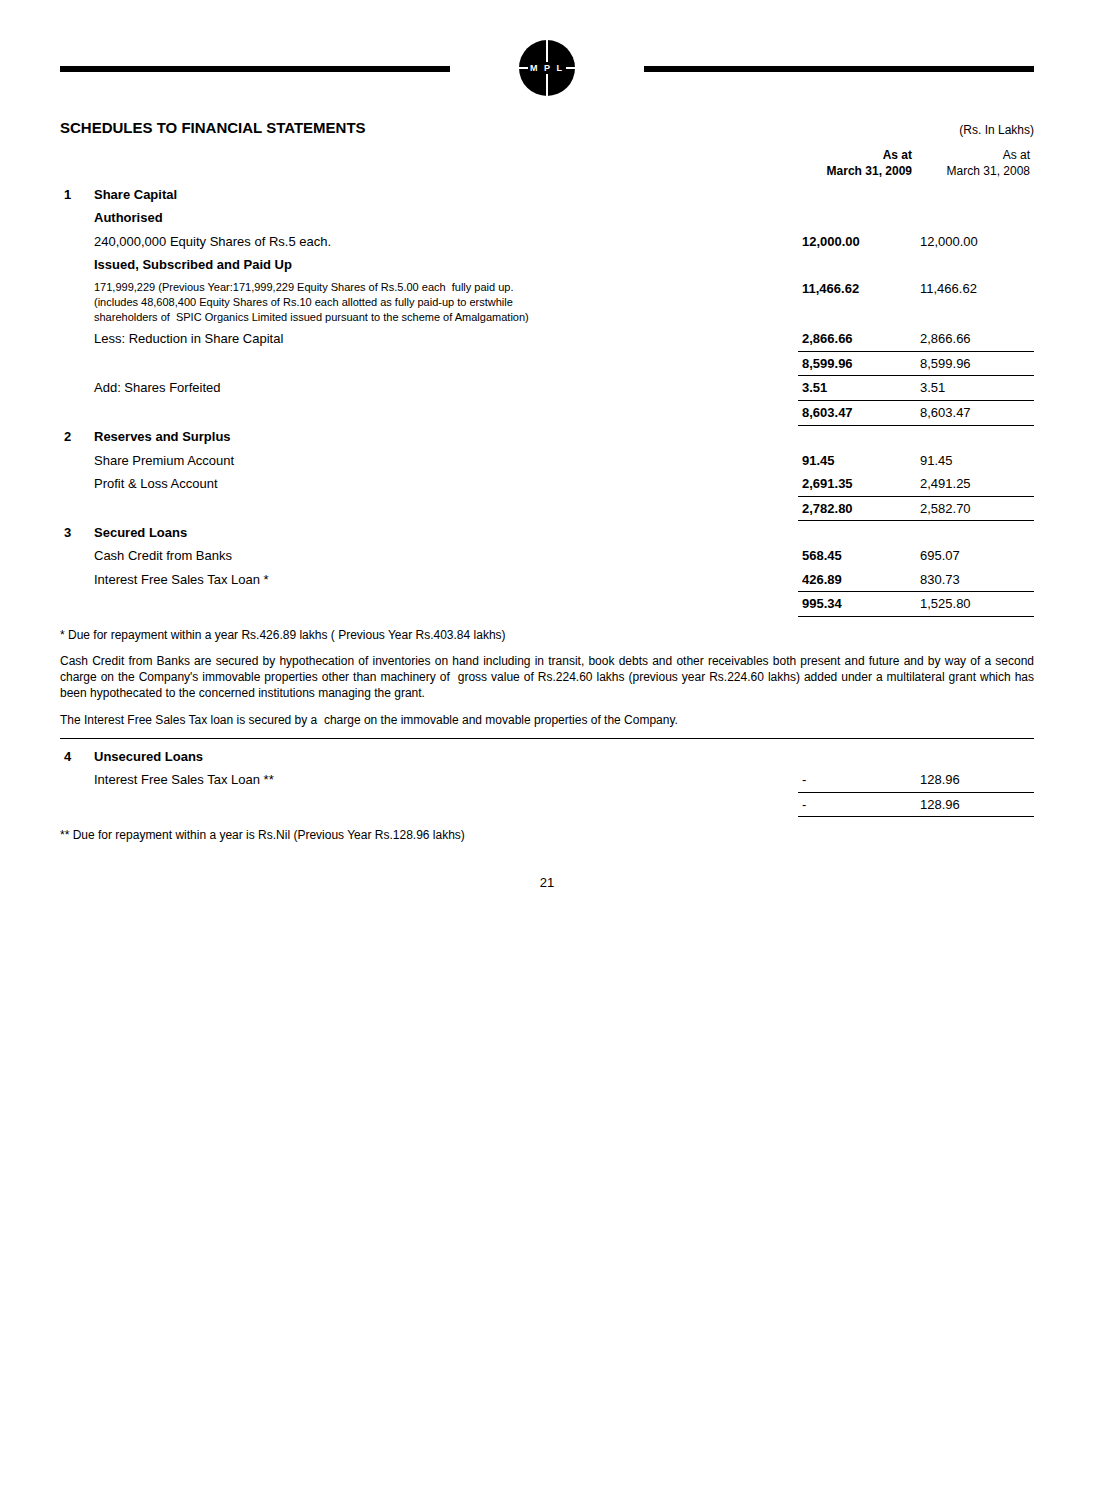M P L
SCHEDULES TO FINANCIAL STATEMENTS
(Rs. In Lakhs)
| | | As at March 31, 2009 | As at March 31, 2008 |
| 1 | Share Capital | | |
| | Authorised | | |
| | 240,000,000 Equity Shares of Rs.5 each. | 12,000.00 | 12,000.00 |
| | Issued, Subscribed and Paid Up | | |
| | 171,999,229 (Previous Year:171,999,229 Equity Shares of Rs.5.00 each fully paid up. (includes 48,608,400 Equity Shares of Rs.10 each allotted as fully paid-up to erstwhile shareholders of SPIC Organics Limited issued pursuant to the scheme of Amalgamation) | 11,466.62 | 11,466.62 |
| | Less: Reduction in Share Capital | 2,866.66 | 2,866.66 |
| | | 8,599.96 | 8,599.96 |
| | Add: Shares Forfeited | 3.51 | 3.51 |
| | | 8,603.47 | 8,603.47 |
| 2 | Reserves and Surplus | | |
| | Share Premium Account | 91.45 | 91.45 |
| | Profit & Loss Account | 2,691.35 | 2,491.25 |
| | | 2,782.80 | 2,582.70 |
| 3 | Secured Loans | | |
| | Cash Credit from Banks | 568.45 | 695.07 |
| | Interest Free Sales Tax Loan * | 426.89 | 830.73 |
| | | 995.34 | 1,525.80 |
* Due for repayment within a year Rs.426.89 lakhs ( Previous Year Rs.403.84 lakhs)
Cash Credit from Banks are secured by hypothecation of inventories on hand including in transit, book debts and other receivables both present and future and by way of a second charge on the Company's immovable properties other than machinery of gross value of Rs.224.60 lakhs (previous year Rs.224.60 lakhs) added under a multilateral grant which has been hypothecated to the concerned institutions managing the grant.
The Interest Free Sales Tax loan is secured by a charge on the immovable and movable properties of the Company.
| 4 | Unsecured Loans | | |
| | Interest Free Sales Tax Loan ** | - | 128.96 |
| | | - | 128.96 |
** Due for repayment within a year is Rs.Nil (Previous Year Rs.128.96 lakhs)
21